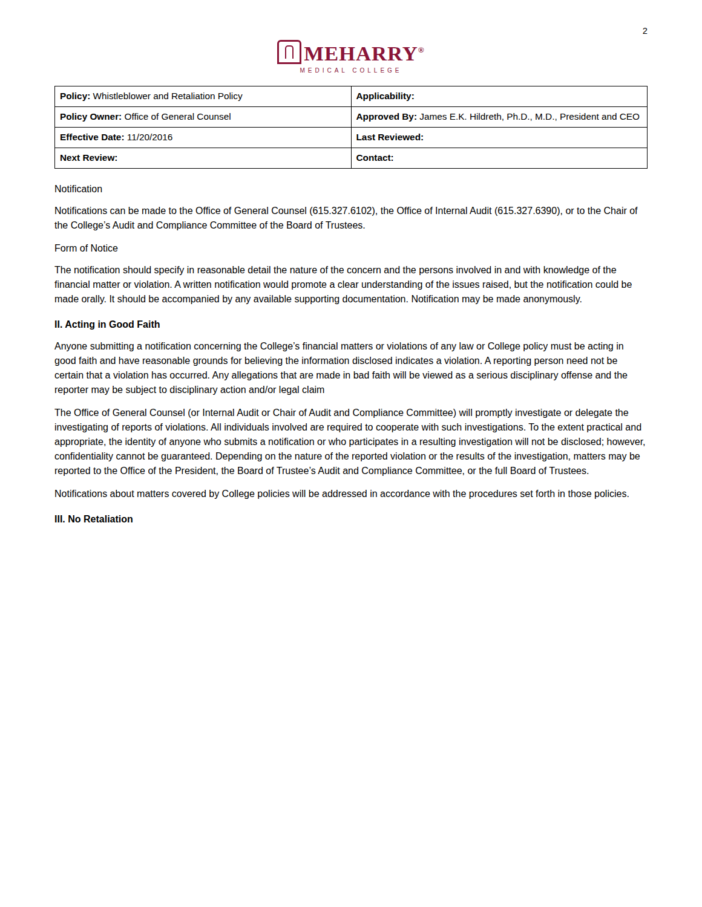2
MEHARRY®
MEDICAL COLLEGE
| Policy: Whistleblower and Retaliation Policy | Applicability: |
| Policy Owner: Office of General Counsel | Approved By: James E.K. Hildreth, Ph.D., M.D., President and CEO |
| Effective Date: 11/20/2016 | Last Reviewed: |
| Next Review: | Contact: |
Notification
Notifications can be made to the Office of General Counsel (615.327.6102), the Office of Internal Audit (615.327.6390), or to the Chair of the College’s Audit and Compliance Committee of the Board of Trustees.
Form of Notice
The notification should specify in reasonable detail the nature of the concern and the persons involved in and with knowledge of the financial matter or violation. A written notification would promote a clear understanding of the issues raised, but the notification could be made orally. It should be accompanied by any available supporting documentation. Notification may be made anonymously.
II. Acting in Good Faith
Anyone submitting a notification concerning the College’s financial matters or violations of any law or College policy must be acting in good faith and have reasonable grounds for believing the information disclosed indicates a violation. A reporting person need not be certain that a violation has occurred. Any allegations that are made in bad faith will be viewed as a serious disciplinary offense and the reporter may be subject to disciplinary action and/or legal claim
The Office of General Counsel (or Internal Audit or Chair of Audit and Compliance Committee) will promptly investigate or delegate the investigating of reports of violations. All individuals involved are required to cooperate with such investigations. To the extent practical and appropriate, the identity of anyone who submits a notification or who participates in a resulting investigation will not be disclosed; however, confidentiality cannot be guaranteed. Depending on the nature of the reported violation or the results of the investigation, matters may be reported to the Office of the President, the Board of Trustee’s Audit and Compliance Committee, or the full Board of Trustees.
Notifications about matters covered by College policies will be addressed in accordance with the procedures set forth in those policies.
III. No Retaliation